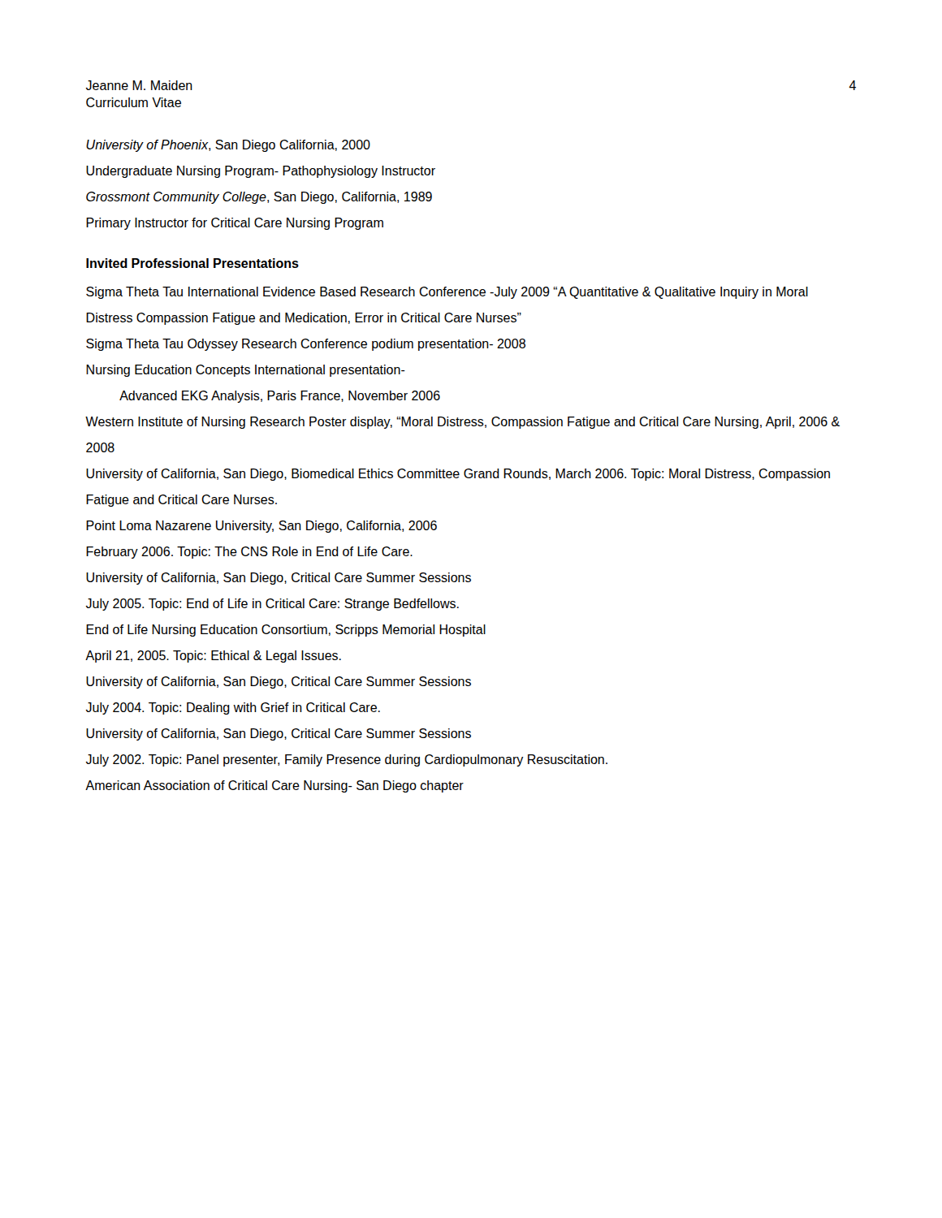Jeanne M. Maiden
Curriculum Vitae
4
University of Phoenix, San Diego California, 2000
Undergraduate Nursing Program- Pathophysiology Instructor
Grossmont Community College, San Diego, California, 1989
Primary Instructor for Critical Care Nursing Program
Invited Professional Presentations
Sigma Theta Tau International Evidence Based Research Conference -July 2009 “A Quantitative & Qualitative Inquiry in Moral Distress Compassion Fatigue and Medication, Error in Critical Care Nurses”
Sigma Theta Tau Odyssey Research Conference podium presentation- 2008
Nursing Education Concepts International presentation-
Advanced EKG Analysis, Paris France, November 2006
Western Institute of Nursing Research Poster display, “Moral Distress, Compassion Fatigue and Critical Care Nursing, April, 2006 & 2008
University of California, San Diego, Biomedical Ethics Committee Grand Rounds, March 2006. Topic: Moral Distress, Compassion Fatigue and Critical Care Nurses.
Point Loma Nazarene University, San Diego, California, 2006
February 2006. Topic: The CNS Role in End of Life Care.
University of California, San Diego, Critical Care Summer Sessions
July 2005. Topic: End of Life in Critical Care: Strange Bedfellows.
End of Life Nursing Education Consortium, Scripps Memorial Hospital
April 21, 2005. Topic: Ethical & Legal Issues.
University of California, San Diego, Critical Care Summer Sessions
July 2004. Topic: Dealing with Grief in Critical Care.
University of California, San Diego, Critical Care Summer Sessions
July 2002. Topic: Panel presenter, Family Presence during Cardiopulmonary Resuscitation.
American Association of Critical Care Nursing- San Diego chapter